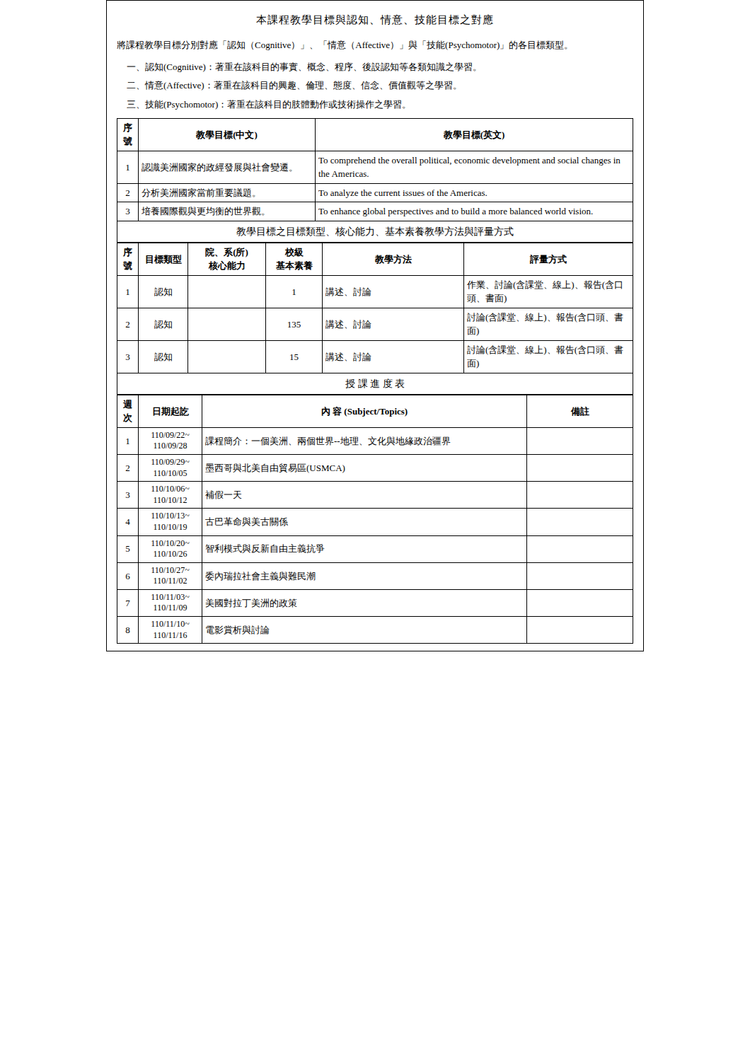本課程教學目標與認知、情意、技能目標之對應
將課程教學目標分別對應「認知（Cognitive）」、「情意（Affective）」與「技能(Psychomotor)」的各目標類型。
一、認知(Cognitive)：著重在該科目的事實、概念、程序、後設認知等各類知識之學習。
二、情意(Affective)：著重在該科目的興趣、倫理、態度、信念、價值觀等之學習。
三、技能(Psychomotor)：著重在該科目的肢體動作或技術操作之學習。
| 序號 | 教學目標(中文) | 教學目標(英文) |
| --- | --- | --- |
| 1 | 認識美洲國家的政經發展與社會變遷。 | To comprehend the overall political, economic development and social changes in the Americas. |
| 2 | 分析美洲國家當前重要議題。 | To analyze the current issues of the Americas. |
| 3 | 培養國際觀與更均衡的世界觀。 | To enhance global perspectives and to build a more balanced world vision. |
| 教學目標之目標類型、核心能力、基本素養教學方法與評量方式 |
| 序號 | 目標類型 | 院、系(所) 核心能力 | 校級 基本素養 | 教學方法 | 評量方式 |
| --- | --- | --- | --- | --- | --- |
| 1 | 認知 | | 1 | 講述、討論 | 作業、討論(含課堂、線上)、報告(含口頭、書面) |
| 2 | 認知 | | 135 | 講述、討論 | 討論(含課堂、線上)、報告(含口頭、書面) |
| 3 | 認知 | | 15 | 講述、討論 | 討論(含課堂、線上)、報告(含口頭、書面) |
| 授 課 進 度 表 |
| 週次 | 日期起訖 | 內 容 (Subject/Topics) | 備註 |
| --- | --- | --- | --- |
| 1 | 110/09/22~ 110/09/28 | 課程簡介：一個美洲、兩個世界--地理、文化與地緣政治疆界 | |
| 2 | 110/09/29~ 110/10/05 | 墨西哥與北美自由貿易區(USMCA) | |
| 3 | 110/10/06~ 110/10/12 | 補假一天 | |
| 4 | 110/10/13~ 110/10/19 | 古巴革命與美古關係 | |
| 5 | 110/10/20~ 110/10/26 | 智利模式與反新自由主義抗爭 | |
| 6 | 110/10/27~ 110/11/02 | 委內瑞拉社會主義與難民潮 | |
| 7 | 110/11/03~ 110/11/09 | 美國對拉丁美洲的政策 | |
| 8 | 110/11/10~ 110/11/16 | 電影賞析與討論 | |